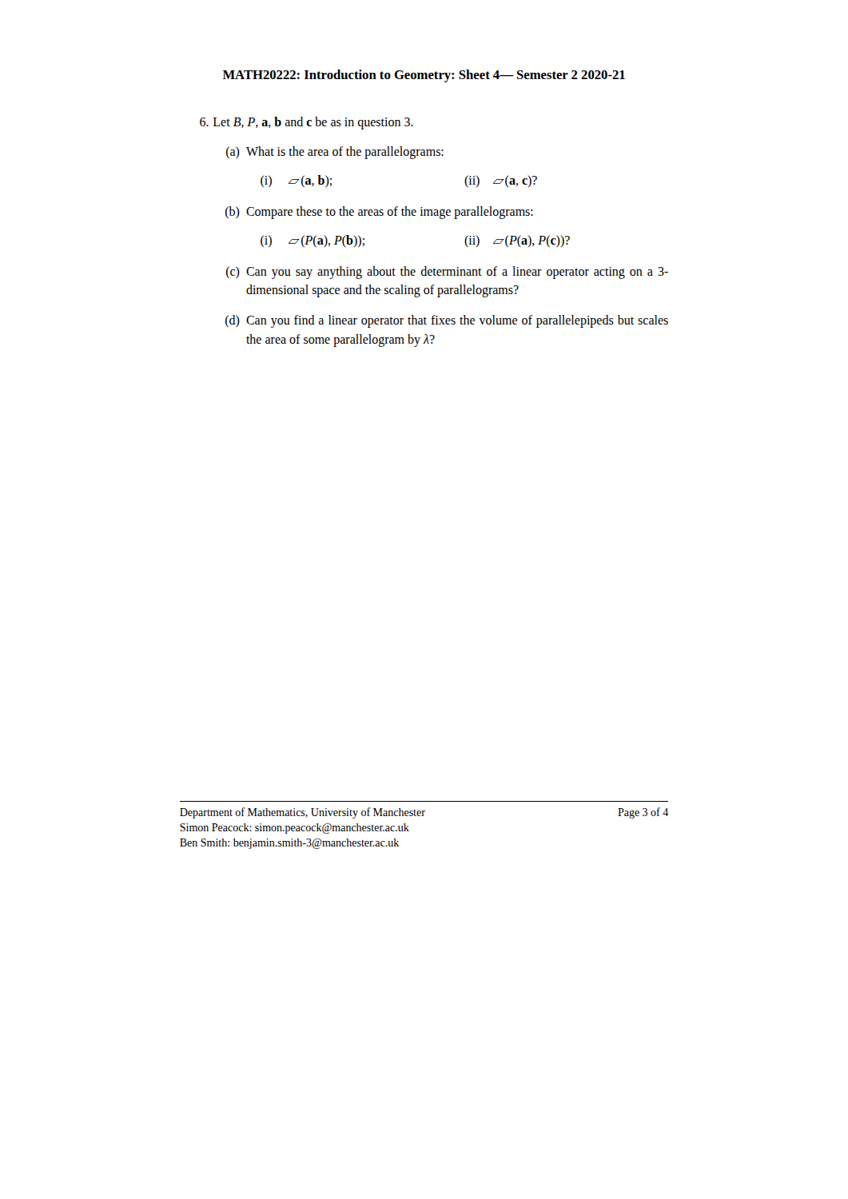MATH20222: Introduction to Geometry: Sheet 4— Semester 2 2020-21
Let B, P, a, b and c be as in question 3.
What is the area of the parallelograms:
(i)▱(a, b);
(ii)▱(a, c)?
Compare these to the areas of the image parallelograms:
(i)▱(P(a), P(b));
(ii)▱(P(a), P(c))?
Can you say anything about the determinant of a linear operator acting on a 3-dimensional space and the scaling of parallelograms?
Can you find a linear operator that fixes the volume of parallelepipeds but scales the area of some parallelogram by λ?
Department of Mathematics, University of Manchester
Simon Peacock: simon.peacock@manchester.ac.uk
Ben Smith: benjamin.smith-3@manchester.ac.uk
Page 3 of 4